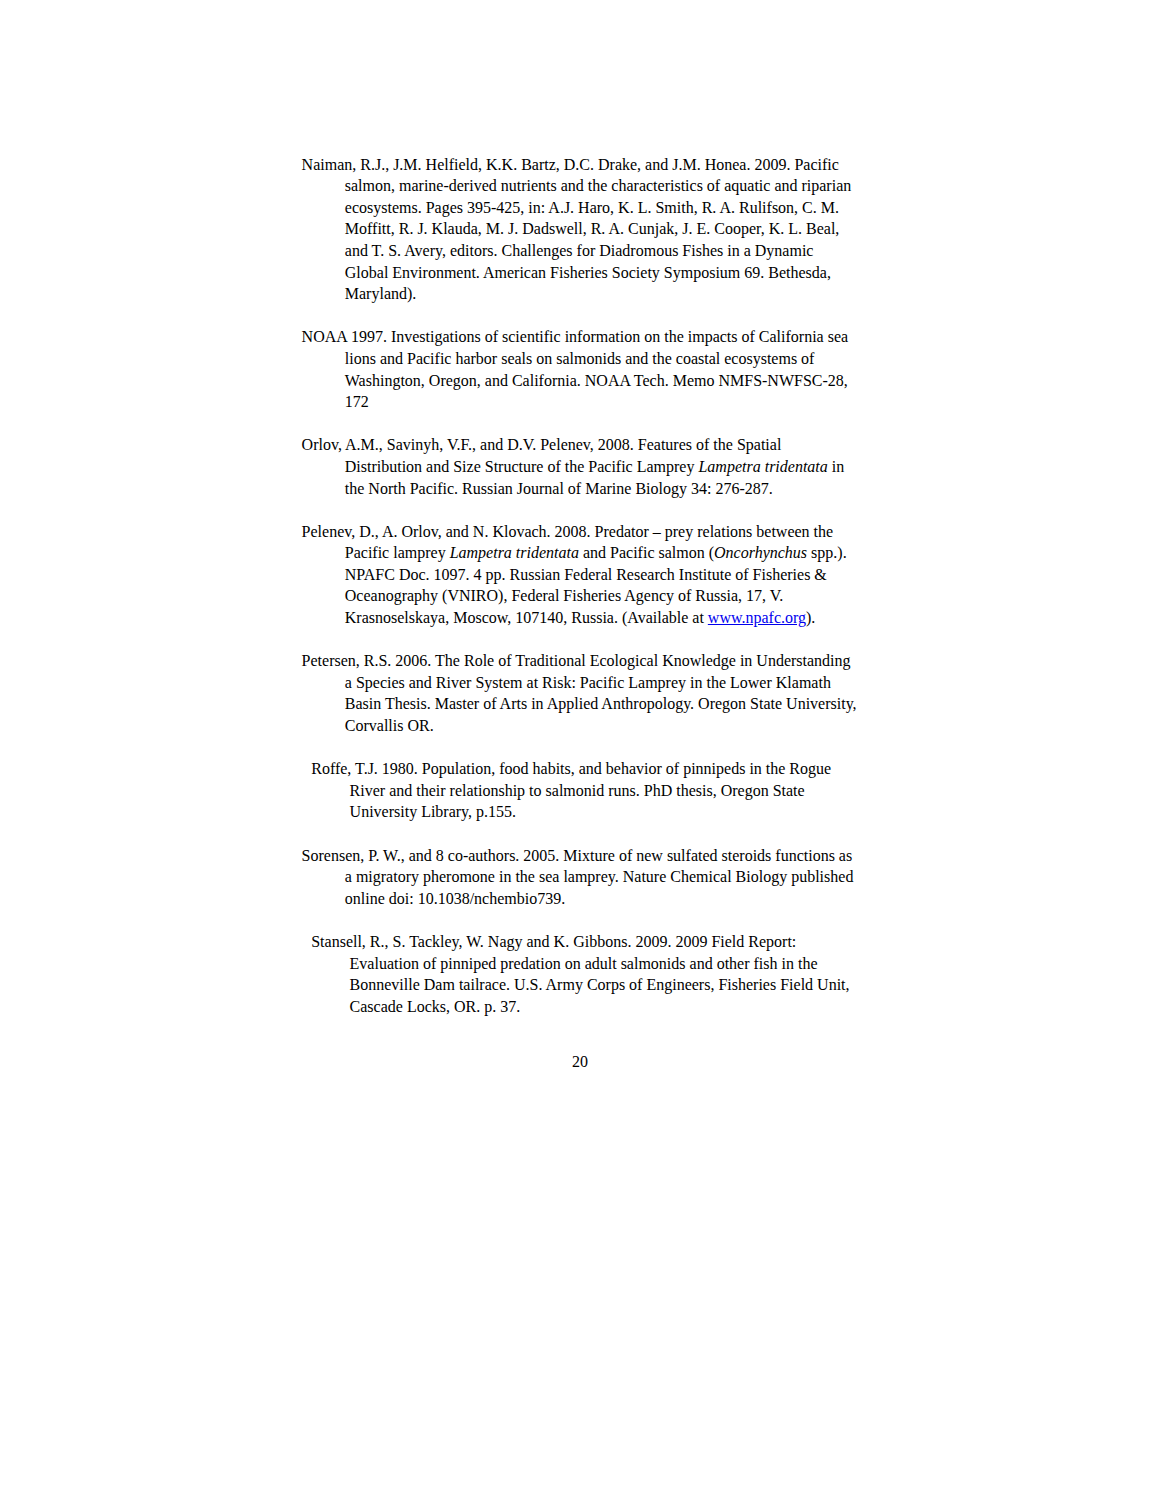Naiman, R.J., J.M. Helfield, K.K. Bartz, D.C. Drake, and J.M. Honea. 2009. Pacific salmon, marine-derived nutrients and the characteristics of aquatic and riparian ecosystems. Pages 395-425, in: A.J. Haro, K. L. Smith, R. A. Rulifson, C. M. Moffitt, R. J. Klauda, M. J. Dadswell, R. A. Cunjak, J. E. Cooper, K. L. Beal, and T. S. Avery, editors. Challenges for Diadromous Fishes in a Dynamic Global Environment. American Fisheries Society Symposium 69. Bethesda, Maryland).
NOAA 1997. Investigations of scientific information on the impacts of California sea lions and Pacific harbor seals on salmonids and the coastal ecosystems of Washington, Oregon, and California. NOAA Tech. Memo NMFS-NWFSC-28, 172
Orlov, A.M., Savinyh, V.F., and D.V. Pelenev, 2008. Features of the Spatial Distribution and Size Structure of the Pacific Lamprey Lampetra tridentata in the North Pacific. Russian Journal of Marine Biology 34: 276-287.
Pelenev, D., A. Orlov, and N. Klovach. 2008. Predator – prey relations between the Pacific lamprey Lampetra tridentata and Pacific salmon (Oncorhynchus spp.). NPAFC Doc. 1097. 4 pp. Russian Federal Research Institute of Fisheries & Oceanography (VNIRO), Federal Fisheries Agency of Russia, 17, V. Krasnoselskaya, Moscow, 107140, Russia. (Available at www.npafc.org).
Petersen, R.S. 2006. The Role of Traditional Ecological Knowledge in Understanding a Species and River System at Risk: Pacific Lamprey in the Lower Klamath Basin Thesis. Master of Arts in Applied Anthropology. Oregon State University, Corvallis OR.
Roffe, T.J. 1980. Population, food habits, and behavior of pinnipeds in the Rogue River and their relationship to salmonid runs. PhD thesis, Oregon State University Library, p.155.
Sorensen, P. W., and 8 co-authors. 2005. Mixture of new sulfated steroids functions as a migratory pheromone in the sea lamprey. Nature Chemical Biology published online doi: 10.1038/nchembio739.
Stansell, R., S. Tackley, W. Nagy and K. Gibbons. 2009. 2009 Field Report: Evaluation of pinniped predation on adult salmonids and other fish in the Bonneville Dam tailrace. U.S. Army Corps of Engineers, Fisheries Field Unit, Cascade Locks, OR. p. 37.
20